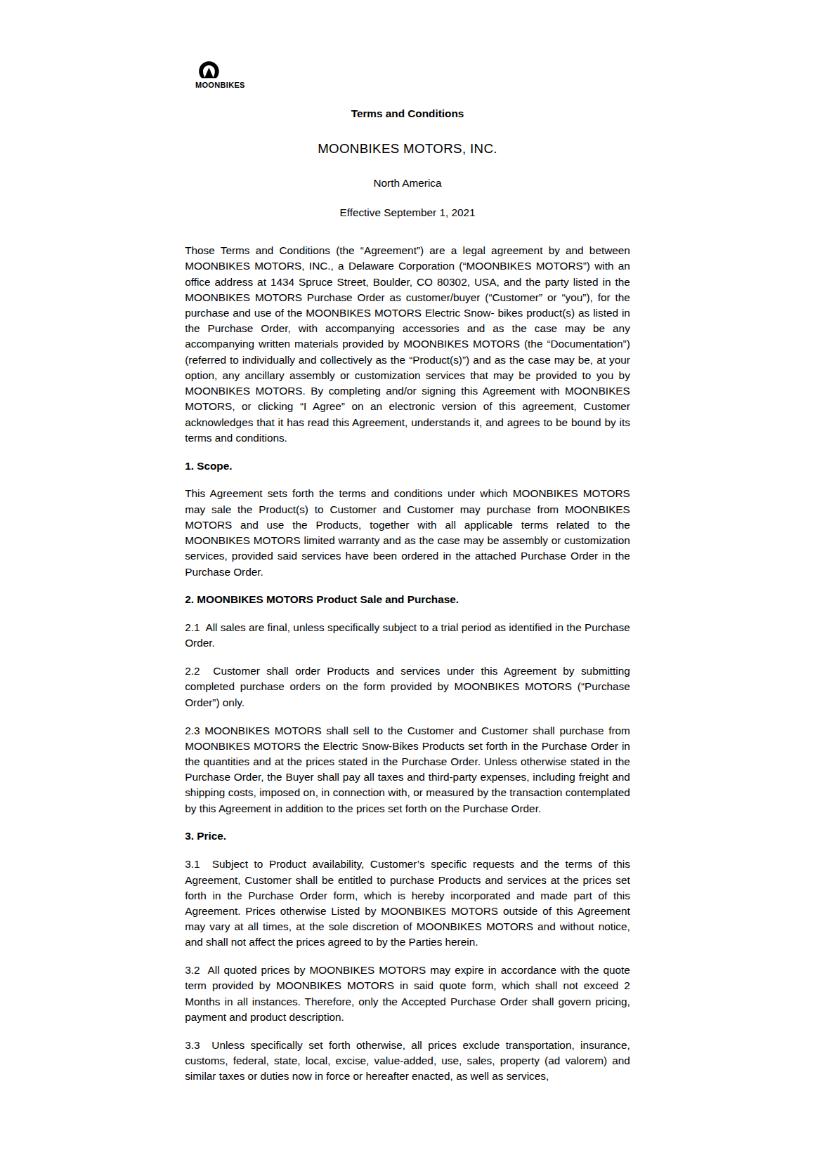MOONBIKES
Terms and Conditions
MOONBIKES MOTORS, INC.
North America
Effective September 1, 2021
Those Terms and Conditions (the “Agreement”) are a legal agreement by and between MOONBIKES MOTORS, INC., a Delaware Corporation (“MOONBIKES MOTORS”) with an office address at 1434 Spruce Street, Boulder, CO 80302, USA, and the party listed in the MOONBIKES MOTORS Purchase Order as customer/buyer (“Customer” or “you”), for the purchase and use of the MOONBIKES MOTORS Electric Snow- bikes product(s) as listed in the Purchase Order, with accompanying accessories and as the case may be any accompanying written materials provided by MOONBIKES MOTORS (the “Documentation”) (referred to individually and collectively as the “Product(s)”) and as the case may be, at your option, any ancillary assembly or customization services that may be provided to you by MOONBIKES MOTORS. By completing and/or signing this Agreement with MOONBIKES MOTORS, or clicking “I Agree” on an electronic version of this agreement, Customer acknowledges that it has read this Agreement, understands it, and agrees to be bound by its terms and conditions.
1. Scope.
This Agreement sets forth the terms and conditions under which MOONBIKES MOTORS may sale the Product(s) to Customer and Customer may purchase from MOONBIKES MOTORS and use the Products, together with all applicable terms related to the MOONBIKES MOTORS limited warranty and as the case may be assembly or customization services, provided said services have been ordered in the attached Purchase Order in the Purchase Order.
2. MOONBIKES MOTORS Product Sale and Purchase.
2.1 All sales are final, unless specifically subject to a trial period as identified in the Purchase Order.
2.2 Customer shall order Products and services under this Agreement by submitting completed purchase orders on the form provided by MOONBIKES MOTORS (“Purchase Order”) only.
2.3 MOONBIKES MOTORS shall sell to the Customer and Customer shall purchase from MOONBIKES MOTORS the Electric Snow-Bikes Products set forth in the Purchase Order in the quantities and at the prices stated in the Purchase Order. Unless otherwise stated in the Purchase Order, the Buyer shall pay all taxes and third-party expenses, including freight and shipping costs, imposed on, in connection with, or measured by the transaction contemplated by this Agreement in addition to the prices set forth on the Purchase Order.
3. Price.
3.1 Subject to Product availability, Customer’s specific requests and the terms of this Agreement, Customer shall be entitled to purchase Products and services at the prices set forth in the Purchase Order form, which is hereby incorporated and made part of this Agreement. Prices otherwise Listed by MOONBIKES MOTORS outside of this Agreement may vary at all times, at the sole discretion of MOONBIKES MOTORS and without notice, and shall not affect the prices agreed to by the Parties herein.
3.2 All quoted prices by MOONBIKES MOTORS may expire in accordance with the quote term provided by MOONBIKES MOTORS in said quote form, which shall not exceed 2 Months in all instances. Therefore, only the Accepted Purchase Order shall govern pricing, payment and product description.
3.3 Unless specifically set forth otherwise, all prices exclude transportation, insurance, customs, federal, state, local, excise, value-added, use, sales, property (ad valorem) and similar taxes or duties now in force or hereafter enacted, as well as services,